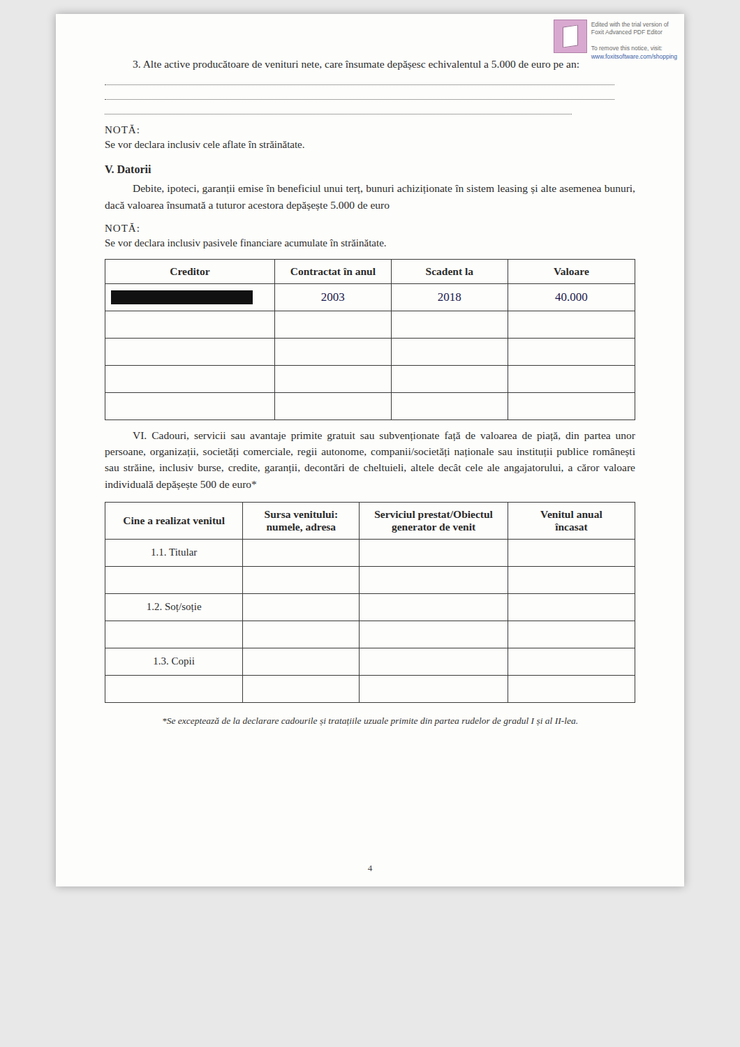Edited with the trial version of
Foxit Advanced PDF Editor
To remove this notice, visit:
www.foxitsoftware.com/shopping
3. Alte active producătoare de venituri nete, care însumate depășesc echivalentul a 5.000 de euro pe an:
NOTĂ:
Se vor declara inclusiv cele aflate în străinătate.
V. Datorii
Debite, ipoteci, garanții emise în beneficiul unui terț, bunuri achiziționate în sistem leasing și alte asemenea bunuri, dacă valoarea însumată a tuturor acestora depășește 5.000 de euro
NOTĂ:
Se vor declara inclusiv pasivele financiare acumulate în străinătate.
| Creditor | Contractat în anul | Scadent la | Valoare |
| --- | --- | --- | --- |
| | 2003 | 2018 | 40.000 |
VI. Cadouri, servicii sau avantaje primite gratuit sau subvenționate față de valoarea de piață, din partea unor persoane, organizații, societăți comerciale, regii autonome, companii/societăți naționale sau instituții publice românești sau străine, inclusiv burse, credite, garanții, decontări de cheltuieli, altele decât cele ale angajatorului, a căror valoare individuală depășește 500 de euro*
| Cine a realizat venitul | Sursa venitului: numele, adresa | Serviciul prestat/Obiectul generator de venit | Venitul anual încasat |
| --- | --- | --- | --- |
| 1.1. Titular | | | |
| 1.2. Soț/soție | | | |
| 1.3. Copii | | | |
*Se exceptează de la declarare cadourile și tratațiile uzuale primite din partea rudelor de gradul I și al II-lea.
4